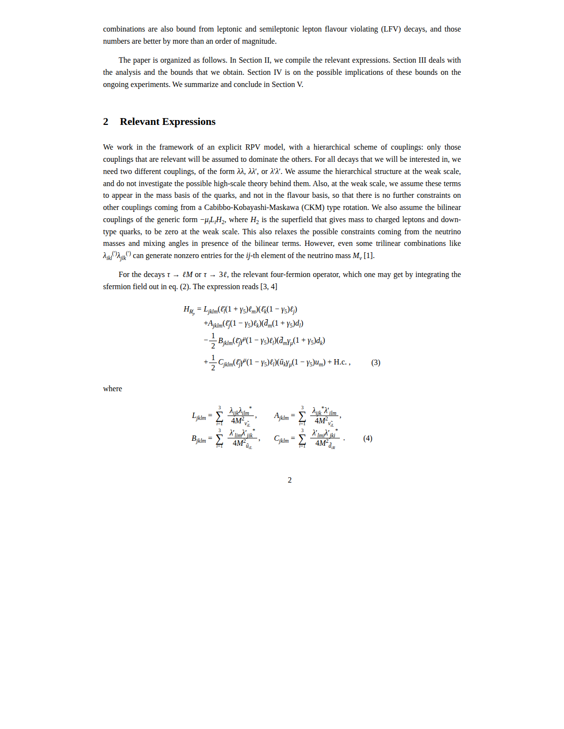combinations are also bound from leptonic and semileptonic lepton flavour violating (LFV) decays, and those numbers are better by more than an order of magnitude.
The paper is organized as follows. In Section II, we compile the relevant expressions. Section III deals with the analysis and the bounds that we obtain. Section IV is on the possible implications of these bounds on the ongoing experiments. We summarize and conclude in Section V.
2 Relevant Expressions
We work in the framework of an explicit RPV model, with a hierarchical scheme of couplings: only those couplings that are relevant will be assumed to dominate the others. For all decays that we will be interested in, we need two different couplings, of the form λλ, λλ′, or λ′λ′. We assume the hierarchical structure at the weak scale, and do not investigate the possible high-scale theory behind them. Also, at the weak scale, we assume these terms to appear in the mass basis of the quarks, and not in the flavour basis, so that there is no further constraints on other couplings coming from a Cabibbo-Kobayashi-Maskawa (CKM) type rotation. We also assume the bilinear couplings of the generic form −μiLiH2, where H2 is the superfield that gives mass to charged leptons and down-type quarks, to be zero at the weak scale. This also relaxes the possible constraints coming from the neutrino masses and mixing angles in presence of the bilinear terms. However, even some trilinear combinations like λikl(′)λjlk(′) can generate nonzero entries for the ij-th element of the neutrino mass Mν [1].
For the decays τ → ℓM or τ → 3ℓ, the relevant four-fermion operator, which one may get by integrating the sfermion field out in eq. (2). The expression reads [3, 4]
| H R̸ p | = | L jklm ( ℓ̄ l (1 + γ 5 ) ℓ m )( ℓ̄ k (1 − γ 5 ) ℓ j ) |
| | | + A jklm ( ℓ̄ j (1 − γ 5 ) ℓ k )( d̄ m (1 + γ 5 ) d l ) |
| | | − 1 2 B jklm ( ℓ̄ j γ μ (1 − γ 5 ) ℓ l )( d̄ m γ μ (1 + γ 5 ) d k ) |
| | | + 1 2 C jklm ( ℓ̄ j γ μ (1 − γ 5 ) ℓ l )( ū k γ μ (1 − γ 5 ) u m ) + H.c. , | (3) |
where
| L jklm = | 3 ∑ i =1 λ ijk λ ilm * 4 M 2 ν̃ iL , | A jklm = | 3 ∑ i =1 λ ijk * λ ′ ilm 4 M 2 ν̃ iL , |
| B jklm = | 3 ∑ i =1 λ ′ lim λ ′ jik * 4 M 2 ũ iL , | C jklm = | 3 ∑ i =1 λ ′ lmi λ ′ jki * 4 M 2 d̃ iR . | (4) |
2